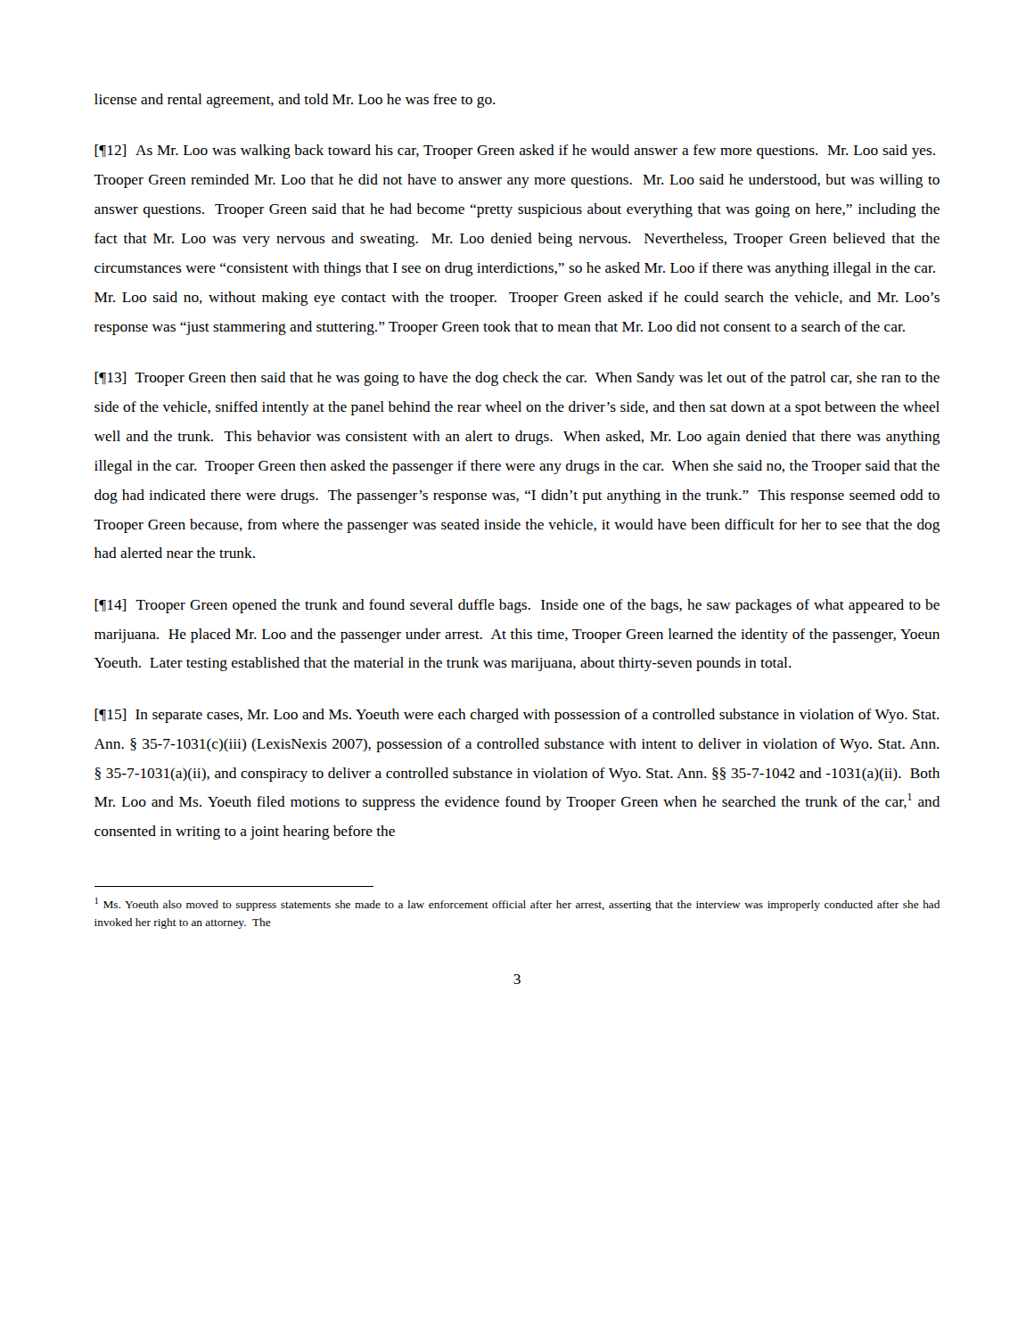license and rental agreement, and told Mr. Loo he was free to go.
[¶12] As Mr. Loo was walking back toward his car, Trooper Green asked if he would answer a few more questions. Mr. Loo said yes. Trooper Green reminded Mr. Loo that he did not have to answer any more questions. Mr. Loo said he understood, but was willing to answer questions. Trooper Green said that he had become “pretty suspicious about everything that was going on here,” including the fact that Mr. Loo was very nervous and sweating. Mr. Loo denied being nervous. Nevertheless, Trooper Green believed that the circumstances were “consistent with things that I see on drug interdictions,” so he asked Mr. Loo if there was anything illegal in the car. Mr. Loo said no, without making eye contact with the trooper. Trooper Green asked if he could search the vehicle, and Mr. Loo’s response was “just stammering and stuttering.” Trooper Green took that to mean that Mr. Loo did not consent to a search of the car.
[¶13] Trooper Green then said that he was going to have the dog check the car. When Sandy was let out of the patrol car, she ran to the side of the vehicle, sniffed intently at the panel behind the rear wheel on the driver’s side, and then sat down at a spot between the wheel well and the trunk. This behavior was consistent with an alert to drugs. When asked, Mr. Loo again denied that there was anything illegal in the car. Trooper Green then asked the passenger if there were any drugs in the car. When she said no, the Trooper said that the dog had indicated there were drugs. The passenger’s response was, “I didn’t put anything in the trunk.” This response seemed odd to Trooper Green because, from where the passenger was seated inside the vehicle, it would have been difficult for her to see that the dog had alerted near the trunk.
[¶14] Trooper Green opened the trunk and found several duffle bags. Inside one of the bags, he saw packages of what appeared to be marijuana. He placed Mr. Loo and the passenger under arrest. At this time, Trooper Green learned the identity of the passenger, Yoeun Yoeuth. Later testing established that the material in the trunk was marijuana, about thirty-seven pounds in total.
[¶15] In separate cases, Mr. Loo and Ms. Yoeuth were each charged with possession of a controlled substance in violation of Wyo. Stat. Ann. § 35-7-1031(c)(iii) (LexisNexis 2007), possession of a controlled substance with intent to deliver in violation of Wyo. Stat. Ann. § 35-7-1031(a)(ii), and conspiracy to deliver a controlled substance in violation of Wyo. Stat. Ann. §§ 35-7-1042 and -1031(a)(ii). Both Mr. Loo and Ms. Yoeuth filed motions to suppress the evidence found by Trooper Green when he searched the trunk of the car,1 and consented in writing to a joint hearing before the
1 Ms. Yoeuth also moved to suppress statements she made to a law enforcement official after her arrest, asserting that the interview was improperly conducted after she had invoked her right to an attorney. The
3